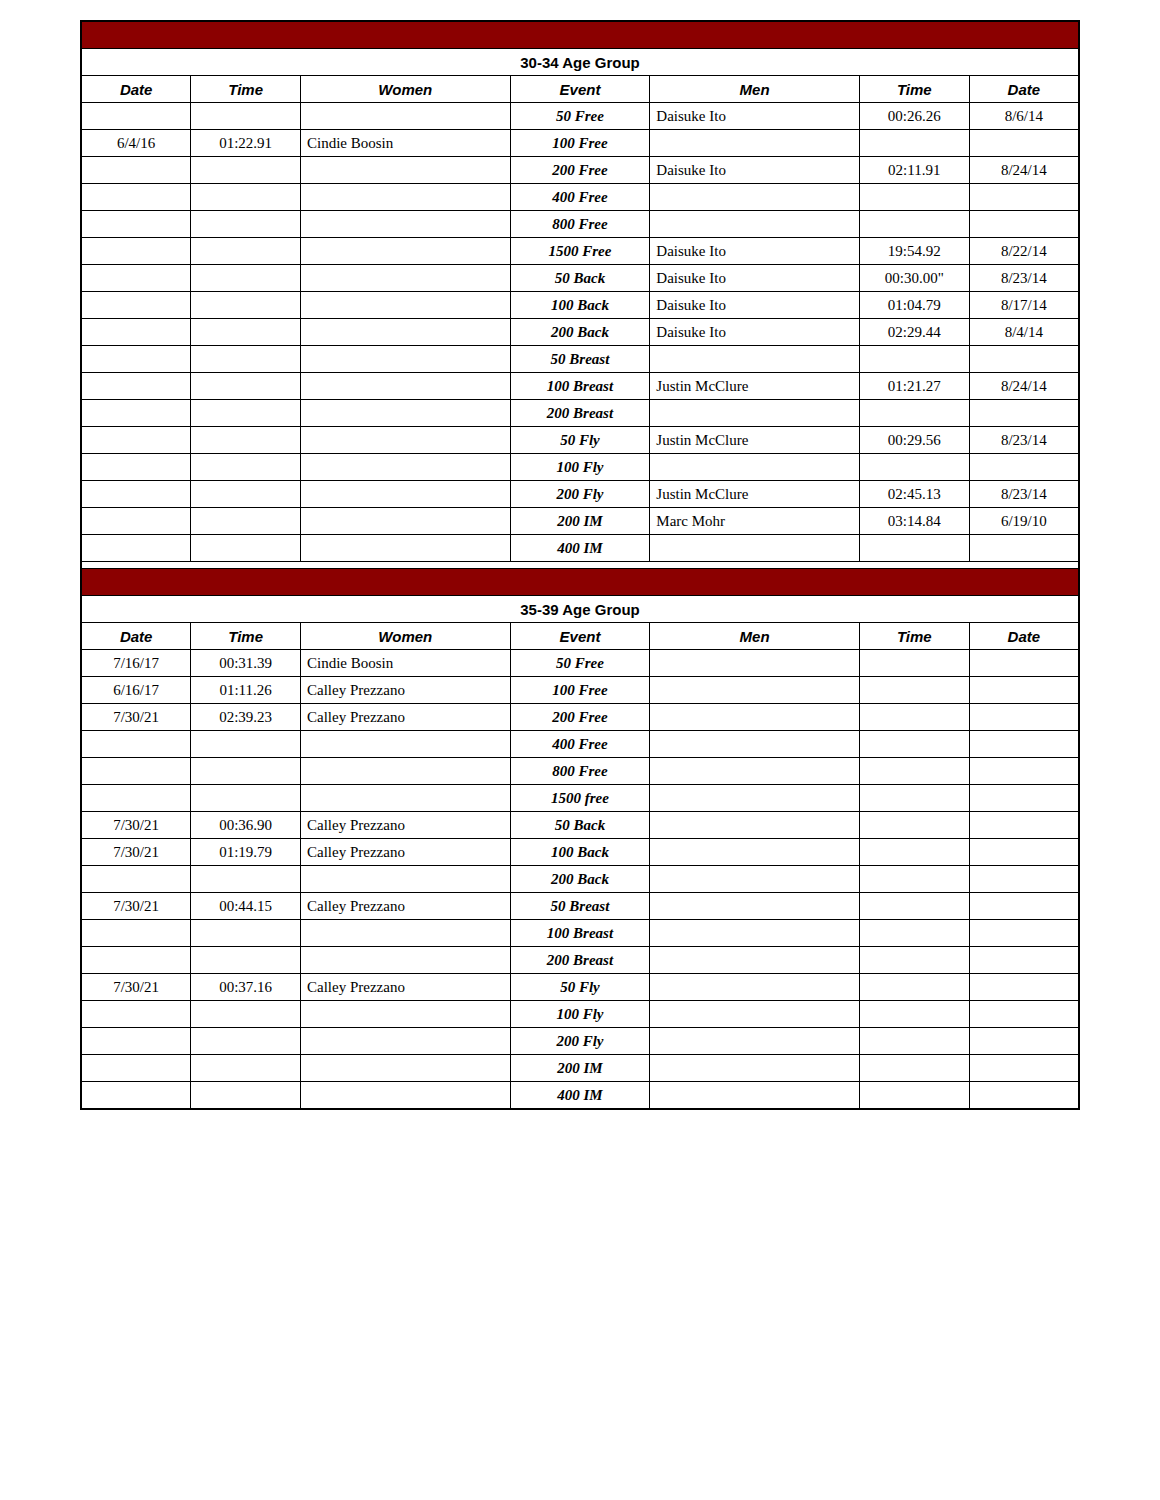| 30-34 Age Group |
| Date | Time | Women | Event | Men | Time | Date |
| | | | 50 Free | Daisuke Ito | 00:26.26 | 8/6/14 |
| 6/4/16 | 01:22.91 | Cindie Boosin | 100 Free | | | |
| | | | 200 Free | Daisuke Ito | 02:11.91 | 8/24/14 |
| | | | 400 Free | | | |
| | | | 800 Free | | | |
| | | | 1500 Free | Daisuke Ito | 19:54.92 | 8/22/14 |
| | | | 50 Back | Daisuke Ito | 00:30.00" | 8/23/14 |
| | | | 100 Back | Daisuke Ito | 01:04.79 | 8/17/14 |
| | | | 200 Back | Daisuke Ito | 02:29.44 | 8/4/14 |
| | | | 50 Breast | | | |
| | | | 100 Breast | Justin McClure | 01:21.27 | 8/24/14 |
| | | | 200 Breast | | | |
| | | | 50 Fly | Justin McClure | 00:29.56 | 8/23/14 |
| | | | 100 Fly | | | |
| | | | 200 Fly | Justin McClure | 02:45.13 | 8/23/14 |
| | | | 200 IM | Marc Mohr | 03:14.84 | 6/19/10 |
| | | | 400 IM | | | |
| 35-39 Age Group |
| Date | Time | Women | Event | Men | Time | Date |
| 7/16/17 | 00:31.39 | Cindie Boosin | 50 Free | | | |
| 6/16/17 | 01:11.26 | Calley Prezzano | 100 Free | | | |
| 7/30/21 | 02:39.23 | Calley Prezzano | 200 Free | | | |
| | | | 400 Free | | | |
| | | | 800 Free | | | |
| | | | 1500 free | | | |
| 7/30/21 | 00:36.90 | Calley Prezzano | 50 Back | | | |
| 7/30/21 | 01:19.79 | Calley Prezzano | 100 Back | | | |
| | | | 200 Back | | | |
| 7/30/21 | 00:44.15 | Calley Prezzano | 50 Breast | | | |
| | | | 100 Breast | | | |
| | | | 200 Breast | | | |
| 7/30/21 | 00:37.16 | Calley Prezzano | 50 Fly | | | |
| | | | 100 Fly | | | |
| | | | 200 Fly | | | |
| | | | 200 IM | | | |
| | | | 400 IM | | | |